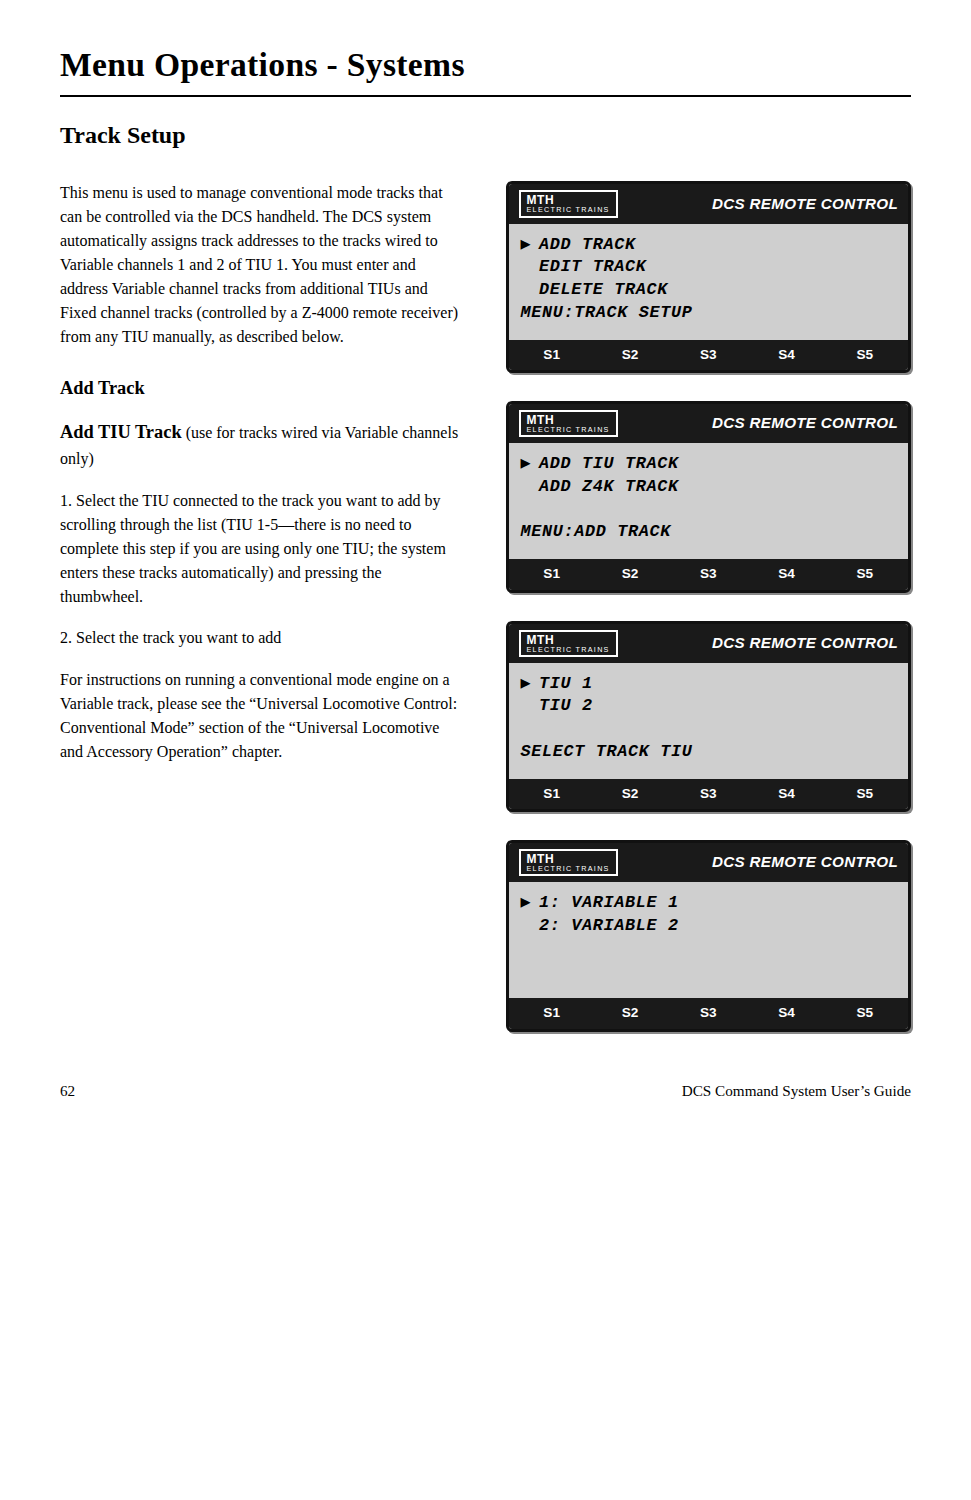Menu Operations - Systems
Track Setup
This menu is used to manage conventional mode tracks that can be controlled via the DCS handheld. The DCS system automatically assigns track addresses to the tracks wired to Variable channels 1 and 2 of TIU 1. You must enter and address Variable channel tracks from additional TIUs and Fixed channel tracks (controlled by a Z-4000 remote receiver) from any TIU manually, as described below.
Add Track
Add TIU Track (use for tracks wired via Variable channels only)
1. Select the TIU connected to the track you want to add by scrolling through the list (TIU 1-5—there is no need to complete this step if you are using only one TIU; the system enters these tracks automatically) and pressing the thumbwheel.
2. Select the track you want to add
For instructions on running a conventional mode engine on a Variable track, please see the “Universal Locomotive Control: Conventional Mode” section of the “Universal Locomotive and Accessory Operation” chapter.
MTHELECTRIC TRAINS
DCS REMOTE CONTROL
▶ADD TRACK
EDIT TRACK
DELETE TRACK
MENU:TRACK SETUP
S1 S2 S3 S4 S5
MTHELECTRIC TRAINS
DCS REMOTE CONTROL
▶ADD TIU TRACK
ADD Z4K TRACK
MENU:ADD TRACK
S1 S2 S3 S4 S5
MTHELECTRIC TRAINS
DCS REMOTE CONTROL
▶TIU 1
TIU 2
SELECT TRACK TIU
S1 S2 S3 S4 S5
MTHELECTRIC TRAINS
DCS REMOTE CONTROL
▶1: VARIABLE 1
2: VARIABLE 2
S1 S2 S3 S4 S5
62 DCS Command System User’s Guide